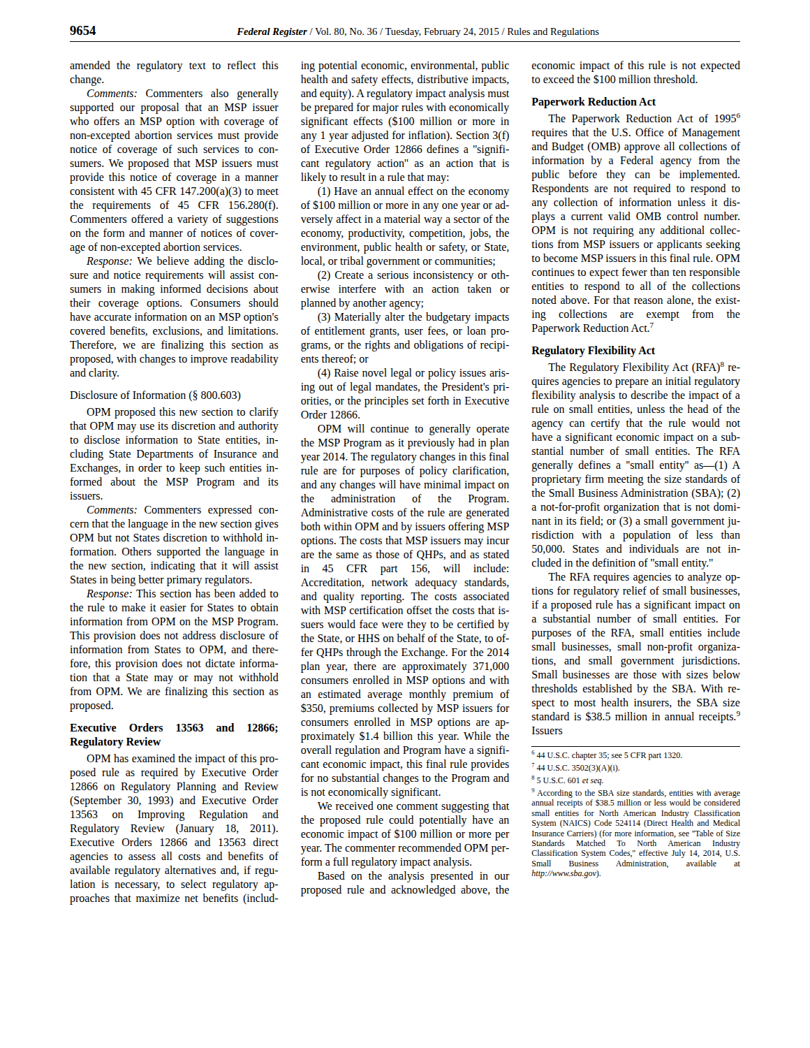9654 Federal Register / Vol. 80, No. 36 / Tuesday, February 24, 2015 / Rules and Regulations
amended the regulatory text to reflect this change.
Comments: Commenters also generally supported our proposal that an MSP issuer who offers an MSP option with coverage of non-excepted abortion services must provide notice of coverage of such services to consumers. We proposed that MSP issuers must provide this notice of coverage in a manner consistent with 45 CFR 147.200(a)(3) to meet the requirements of 45 CFR 156.280(f). Commenters offered a variety of suggestions on the form and manner of notices of coverage of non-excepted abortion services.
Response: We believe adding the disclosure and notice requirements will assist consumers in making informed decisions about their coverage options. Consumers should have accurate information on an MSP option's covered benefits, exclusions, and limitations. Therefore, we are finalizing this section as proposed, with changes to improve readability and clarity.
Disclosure of Information (§ 800.603)
OPM proposed this new section to clarify that OPM may use its discretion and authority to disclose information to State entities, including State Departments of Insurance and Exchanges, in order to keep such entities informed about the MSP Program and its issuers.
Comments: Commenters expressed concern that the language in the new section gives OPM but not States discretion to withhold information. Others supported the language in the new section, indicating that it will assist States in being better primary regulators.
Response: This section has been added to the rule to make it easier for States to obtain information from OPM on the MSP Program. This provision does not address disclosure of information from States to OPM, and therefore, this provision does not dictate information that a State may or may not withhold from OPM. We are finalizing this section as proposed.
Executive Orders 13563 and 12866; Regulatory Review
OPM has examined the impact of this proposed rule as required by Executive Order 12866 on Regulatory Planning and Review (September 30, 1993) and Executive Order 13563 on Improving Regulation and Regulatory Review (January 18, 2011). Executive Orders 12866 and 13563 direct agencies to assess all costs and benefits of available regulatory alternatives and, if regulation is necessary, to select regulatory approaches that maximize net benefits (including potential economic, environmental, public health and safety effects, distributive impacts, and equity). A regulatory impact analysis must be prepared for major rules with economically significant effects ($100 million or more in any 1 year adjusted for inflation). Section 3(f) of Executive Order 12866 defines a ''significant regulatory action'' as an action that is likely to result in a rule that may:
(1) Have an annual effect on the economy of $100 million or more in any one year or adversely affect in a material way a sector of the economy, productivity, competition, jobs, the environment, public health or safety, or State, local, or tribal government or communities;
(2) Create a serious inconsistency or otherwise interfere with an action taken or planned by another agency;
(3) Materially alter the budgetary impacts of entitlement grants, user fees, or loan programs, or the rights and obligations of recipients thereof; or
(4) Raise novel legal or policy issues arising out of legal mandates, the President's priorities, or the principles set forth in Executive Order 12866.
OPM will continue to generally operate the MSP Program as it previously had in plan year 2014. The regulatory changes in this final rule are for purposes of policy clarification, and any changes will have minimal impact on the administration of the Program. Administrative costs of the rule are generated both within OPM and by issuers offering MSP options. The costs that MSP issuers may incur are the same as those of QHPs, and as stated in 45 CFR part 156, will include: Accreditation, network adequacy standards, and quality reporting. The costs associated with MSP certification offset the costs that issuers would face were they to be certified by the State, or HHS on behalf of the State, to offer QHPs through the Exchange. For the 2014 plan year, there are approximately 371,000 consumers enrolled in MSP options and with an estimated average monthly premium of $350, premiums collected by MSP issuers for consumers enrolled in MSP options are approximately $1.4 billion this year. While the overall regulation and Program have a significant economic impact, this final rule provides for no substantial changes to the Program and is not economically significant.
We received one comment suggesting that the proposed rule could potentially have an economic impact of $100 million or more per year. The commenter recommended OPM perform a full regulatory impact analysis.
Based on the analysis presented in our proposed rule and acknowledged above, the economic impact of this rule is not expected to exceed the $100 million threshold.
Paperwork Reduction Act
The Paperwork Reduction Act of 19956 requires that the U.S. Office of Management and Budget (OMB) approve all collections of information by a Federal agency from the public before they can be implemented. Respondents are not required to respond to any collection of information unless it displays a current valid OMB control number. OPM is not requiring any additional collections from MSP issuers or applicants seeking to become MSP issuers in this final rule. OPM continues to expect fewer than ten responsible entities to respond to all of the collections noted above. For that reason alone, the existing collections are exempt from the Paperwork Reduction Act.7
Regulatory Flexibility Act
The Regulatory Flexibility Act (RFA)8 requires agencies to prepare an initial regulatory flexibility analysis to describe the impact of a rule on small entities, unless the head of the agency can certify that the rule would not have a significant economic impact on a substantial number of small entities. The RFA generally defines a ''small entity'' as—(1) A proprietary firm meeting the size standards of the Small Business Administration (SBA); (2) a not-for-profit organization that is not dominant in its field; or (3) a small government jurisdiction with a population of less than 50,000. States and individuals are not included in the definition of ''small entity.''
The RFA requires agencies to analyze options for regulatory relief of small businesses, if a proposed rule has a significant impact on a substantial number of small entities. For purposes of the RFA, small entities include small businesses, small non-profit organizations, and small government jurisdictions. Small businesses are those with sizes below thresholds established by the SBA. With respect to most health insurers, the SBA size standard is $38.5 million in annual receipts.9 Issuers
6 44 U.S.C. chapter 35; see 5 CFR part 1320.
7 44 U.S.C. 3502(3)(A)(i).
8 5 U.S.C. 601 et seq.
9 According to the SBA size standards, entities with average annual receipts of $38.5 million or less would be considered small entities for North American Industry Classification System (NAICS) Code 524114 (Direct Health and Medical Insurance Carriers) (for more information, see ''Table of Size Standards Matched To North American Industry Classification System Codes,'' effective July 14, 2014, U.S. Small Business Administration, available at http://www.sba.gov).